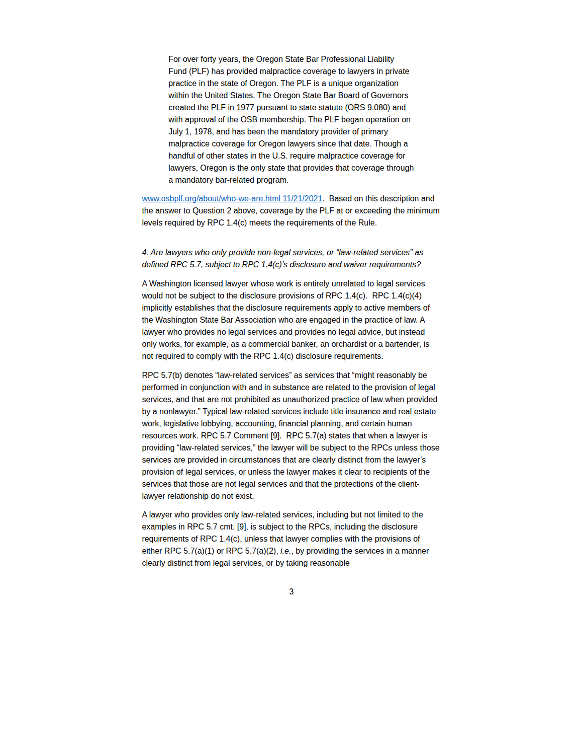For over forty years, the Oregon State Bar Professional Liability Fund (PLF) has provided malpractice coverage to lawyers in private practice in the state of Oregon. The PLF is a unique organization within the United States. The Oregon State Bar Board of Governors created the PLF in 1977 pursuant to state statute (ORS 9.080) and with approval of the OSB membership. The PLF began operation on July 1, 1978, and has been the mandatory provider of primary malpractice coverage for Oregon lawyers since that date. Though a handful of other states in the U.S. require malpractice coverage for lawyers, Oregon is the only state that provides that coverage through a mandatory bar-related program.
www.osbplf.org/about/who-we-are.html 11/21/2021. Based on this description and the answer to Question 2 above, coverage by the PLF at or exceeding the minimum levels required by RPC 1.4(c) meets the requirements of the Rule.
4. Are lawyers who only provide non-legal services, or “law-related services” as defined RPC 5.7, subject to RPC 1.4(c)’s disclosure and waiver requirements?
A Washington licensed lawyer whose work is entirely unrelated to legal services would not be subject to the disclosure provisions of RPC 1.4(c). RPC 1.4(c)(4) implicitly establishes that the disclosure requirements apply to active members of the Washington State Bar Association who are engaged in the practice of law. A lawyer who provides no legal services and provides no legal advice, but instead only works, for example, as a commercial banker, an orchardist or a bartender, is not required to comply with the RPC 1.4(c) disclosure requirements.
RPC 5.7(b) denotes “law-related services” as services that “might reasonably be performed in conjunction with and in substance are related to the provision of legal services, and that are not prohibited as unauthorized practice of law when provided by a nonlawyer.” Typical law-related services include title insurance and real estate work, legislative lobbying, accounting, financial planning, and certain human resources work. RPC 5.7 Comment [9]. RPC 5.7(a) states that when a lawyer is providing “law-related services,” the lawyer will be subject to the RPCs unless those services are provided in circumstances that are clearly distinct from the lawyer’s provision of legal services, or unless the lawyer makes it clear to recipients of the services that those are not legal services and that the protections of the client-lawyer relationship do not exist.
A lawyer who provides only law-related services, including but not limited to the examples in RPC 5.7 cmt. [9], is subject to the RPCs, including the disclosure requirements of RPC 1.4(c), unless that lawyer complies with the provisions of either RPC 5.7(a)(1) or RPC 5.7(a)(2), i.e., by providing the services in a manner clearly distinct from legal services, or by taking reasonable
3